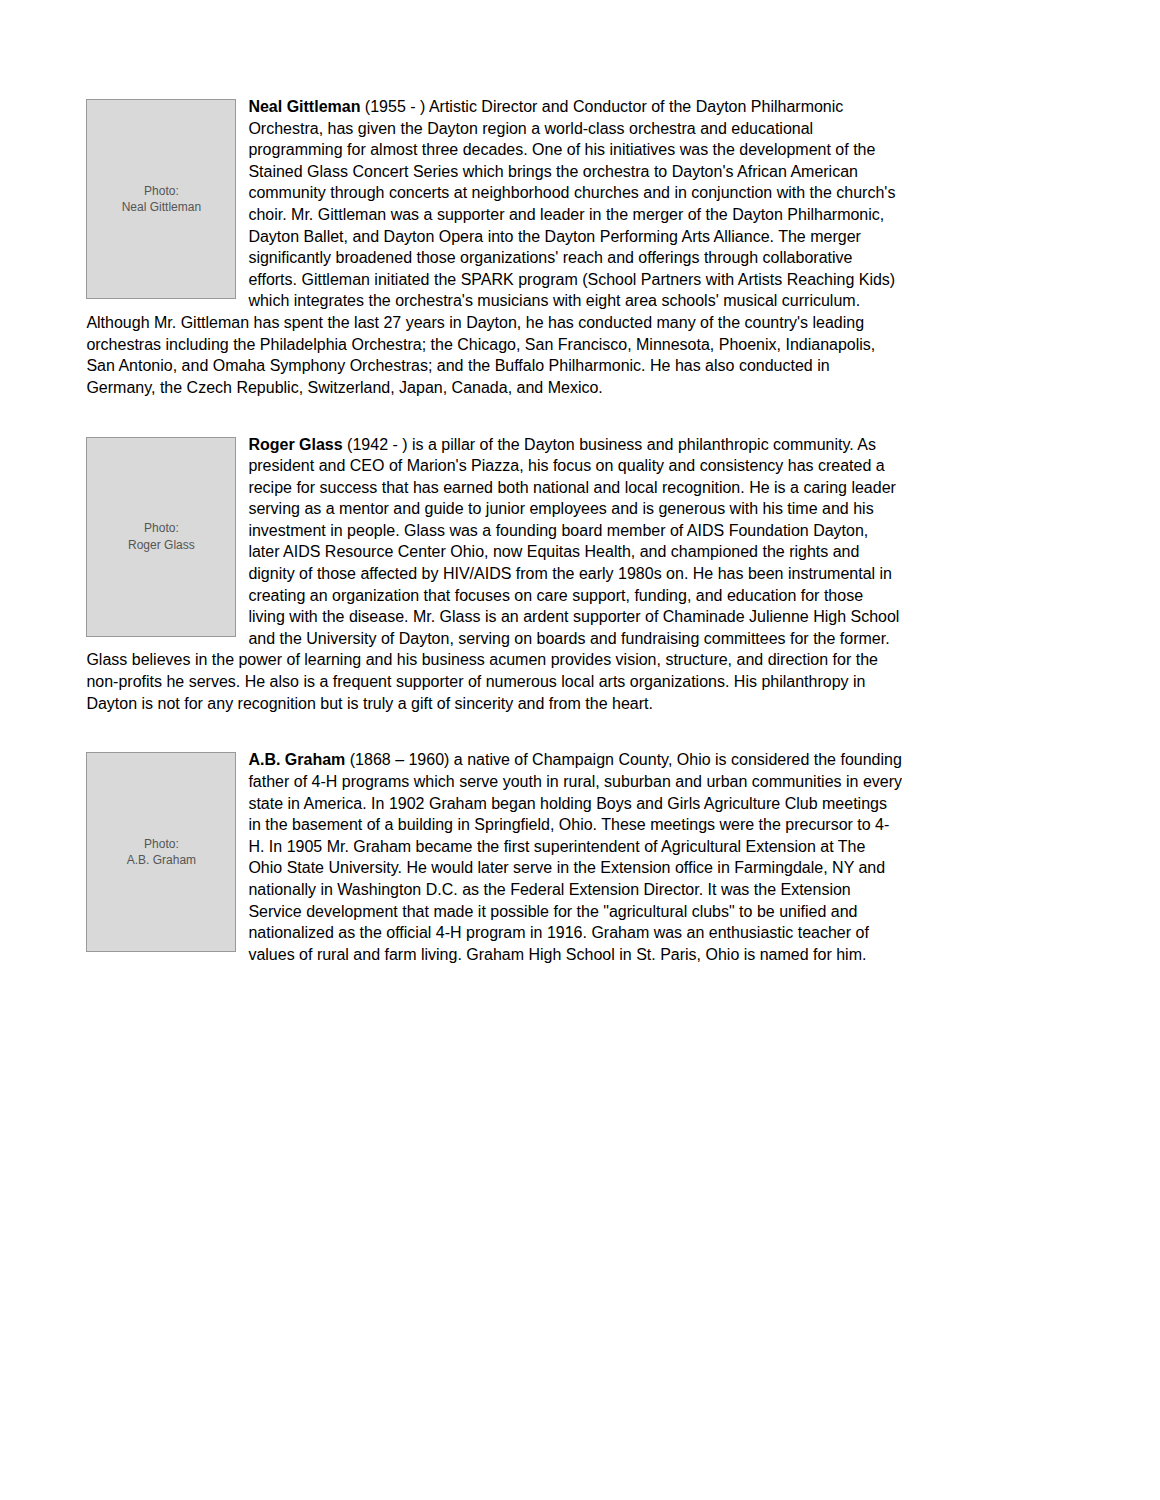Photo:
Neal Gittleman
Neal Gittleman (1955 - ) Artistic Director and Conductor of the Dayton Philharmonic Orchestra, has given the Dayton region a world-class orchestra and educational programming for almost three decades. One of his initiatives was the development of the Stained Glass Concert Series which brings the orchestra to Dayton's African American community through concerts at neighborhood churches and in conjunction with the church's choir. Mr. Gittleman was a supporter and leader in the merger of the Dayton Philharmonic, Dayton Ballet, and Dayton Opera into the Dayton Performing Arts Alliance. The merger significantly broadened those organizations' reach and offerings through collaborative efforts. Gittleman initiated the SPARK program (School Partners with Artists Reaching Kids) which integrates the orchestra's musicians with eight area schools' musical curriculum. Although Mr. Gittleman has spent the last 27 years in Dayton, he has conducted many of the country's leading orchestras including the Philadelphia Orchestra; the Chicago, San Francisco, Minnesota, Phoenix, Indianapolis, San Antonio, and Omaha Symphony Orchestras; and the Buffalo Philharmonic. He has also conducted in Germany, the Czech Republic, Switzerland, Japan, Canada, and Mexico.
Photo:
Roger Glass
Roger Glass (1942 - ) is a pillar of the Dayton business and philanthropic community. As president and CEO of Marion's Piazza, his focus on quality and consistency has created a recipe for success that has earned both national and local recognition. He is a caring leader serving as a mentor and guide to junior employees and is generous with his time and his investment in people. Glass was a founding board member of AIDS Foundation Dayton, later AIDS Resource Center Ohio, now Equitas Health, and championed the rights and dignity of those affected by HIV/AIDS from the early 1980s on. He has been instrumental in creating an organization that focuses on care support, funding, and education for those living with the disease. Mr. Glass is an ardent supporter of Chaminade Julienne High School and the University of Dayton, serving on boards and fundraising committees for the former. Glass believes in the power of learning and his business acumen provides vision, structure, and direction for the non-profits he serves. He also is a frequent supporter of numerous local arts organizations. His philanthropy in Dayton is not for any recognition but is truly a gift of sincerity and from the heart.
Photo:
A.B. Graham
A.B. Graham (1868 – 1960) a native of Champaign County, Ohio is considered the founding father of 4-H programs which serve youth in rural, suburban and urban communities in every state in America. In 1902 Graham began holding Boys and Girls Agriculture Club meetings in the basement of a building in Springfield, Ohio. These meetings were the precursor to 4-H. In 1905 Mr. Graham became the first superintendent of Agricultural Extension at The Ohio State University. He would later serve in the Extension office in Farmingdale, NY and nationally in Washington D.C. as the Federal Extension Director. It was the Extension Service development that made it possible for the "agricultural clubs" to be unified and nationalized as the official 4-H program in 1916. Graham was an enthusiastic teacher of values of rural and farm living. Graham High School in St. Paris, Ohio is named for him.